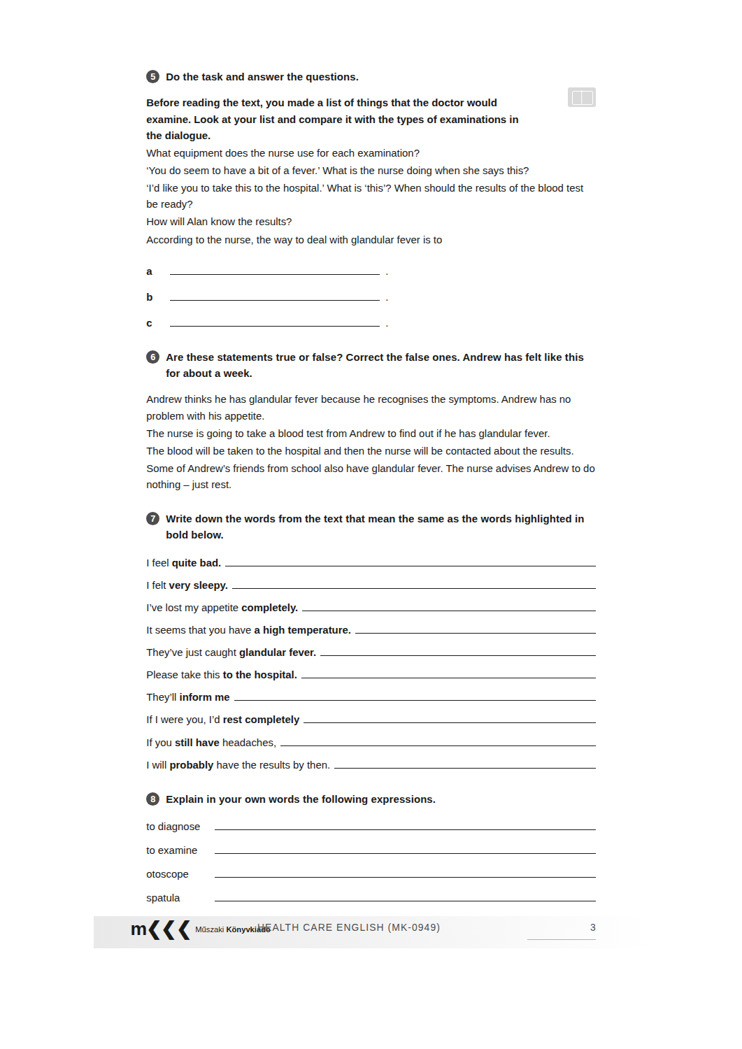5
Do the task and answer the questions.
Before reading the text, you made a list of things that the doctor would examine. Look at your list and compare it with the types of examinations in the dialogue.
What equipment does the nurse use for each examination?
‘You do seem to have a bit of a fever.’ What is the nurse doing when she says this?
‘I’d like you to take this to the hospital.’ What is ‘this’? When should the results of the blood test be ready?
How will Alan know the results?
According to the nurse, the way to deal with glandular fever is to
a .
b .
c .
6
Are these statements true or false? Correct the false ones. Andrew has felt like this for about a week.
Andrew thinks he has glandular fever because he recognises the symptoms. Andrew has no problem with his appetite.
The nurse is going to take a blood test from Andrew to find out if he has glandular fever.
The blood will be taken to the hospital and then the nurse will be contacted about the results.
Some of Andrew’s friends from school also have glandular fever. The nurse advises Andrew to do nothing – just rest.
7
Write down the words from the text that mean the same as the words highlighted in bold below.
I feel quite bad.
I felt very sleepy.
I’ve lost my appetite completely.
It seems that you have a high temperature.
They’ve just caught glandular fever.
Please take this to the hospital.
They’ll inform me
If I were you, I’d rest completely
If you still have headaches,
I will probably have the results by then.
8
Explain in your own words the following expressions.
to diagnose
to examine
otoscope
spatula
stethoscope
m❮❮❮ Műszaki Könyvkiadó
HEALTH CARE ENGLISH (MK-0949)
3